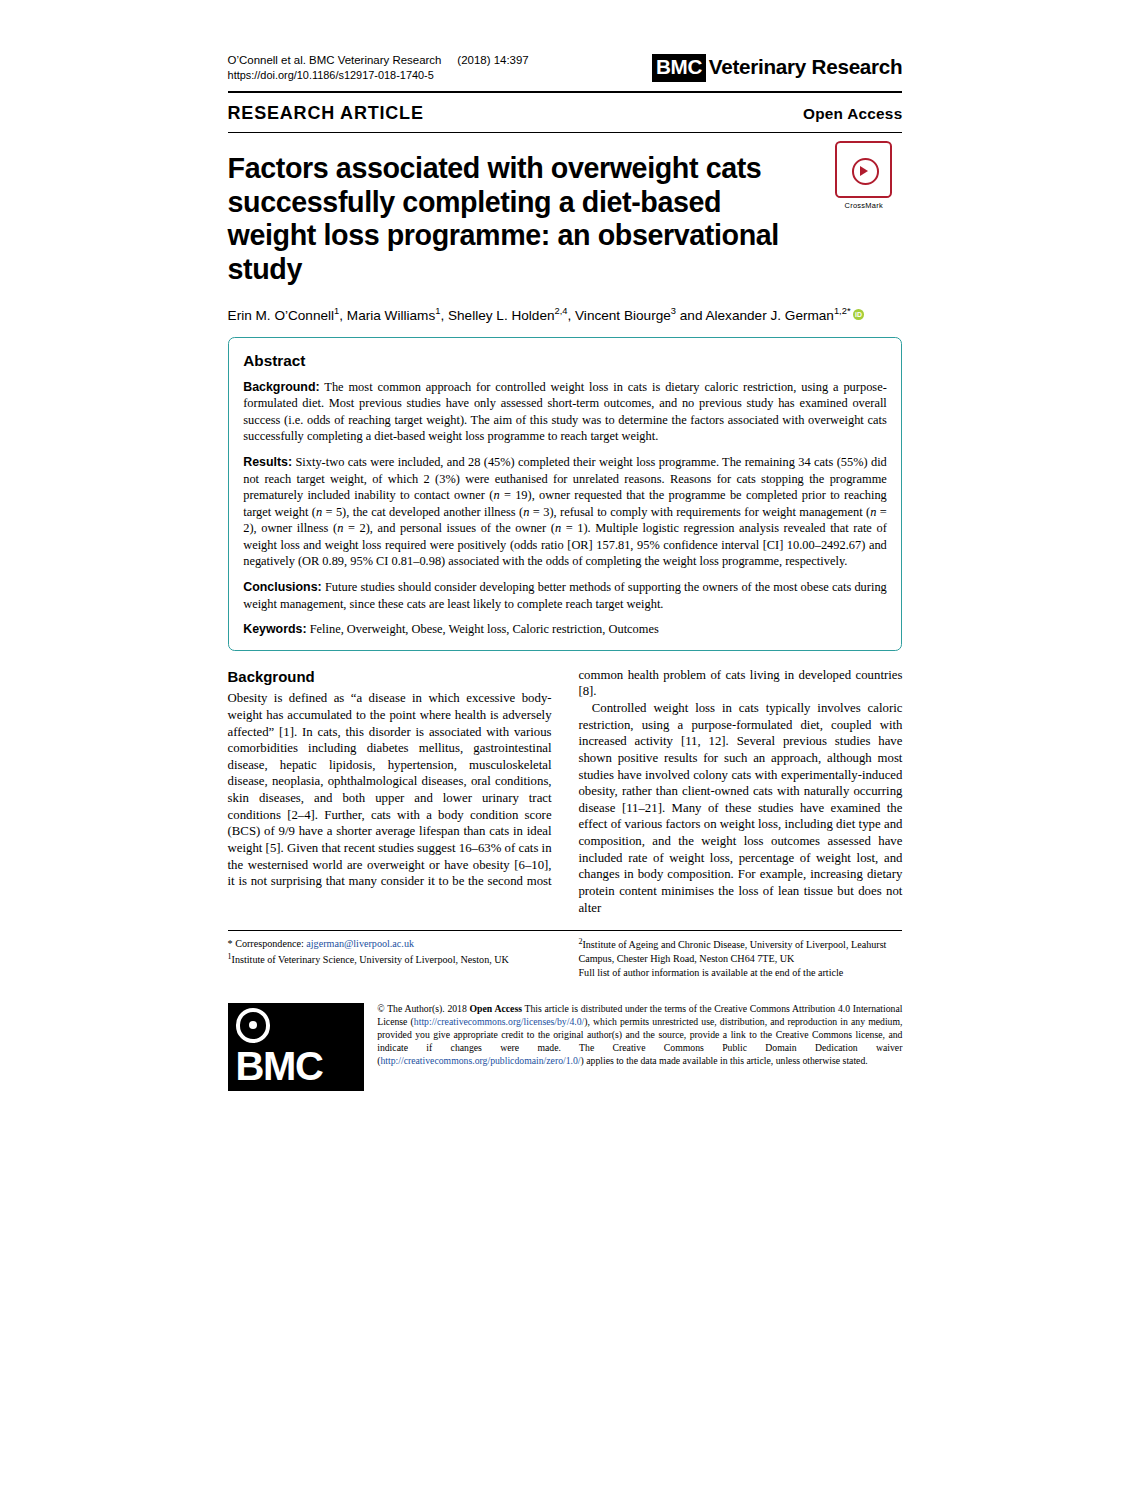O’Connell et al. BMC Veterinary Research (2018) 14:397
https://doi.org/10.1186/s12917-018-1740-5
BMCVeterinary Research
RESEARCH ARTICLE
Open Access
CrossMark
Factors associated with overweight cats successfully completing a diet-based weight loss programme: an observational study
Erin M. O’Connell1, Maria Williams1, Shelley L. Holden2,4, Vincent Biourge3 and Alexander J. German1,2*
Abstract
Background: The most common approach for controlled weight loss in cats is dietary caloric restriction, using a purpose-formulated diet. Most previous studies have only assessed short-term outcomes, and no previous study has examined overall success (i.e. odds of reaching target weight). The aim of this study was to determine the factors associated with overweight cats successfully completing a diet-based weight loss programme to reach target weight.
Results: Sixty-two cats were included, and 28 (45%) completed their weight loss programme. The remaining 34 cats (55%) did not reach target weight, of which 2 (3%) were euthanised for unrelated reasons. Reasons for cats stopping the programme prematurely included inability to contact owner (n = 19), owner requested that the programme be completed prior to reaching target weight (n = 5), the cat developed another illness (n = 3), refusal to comply with requirements for weight management (n = 2), owner illness (n = 2), and personal issues of the owner (n = 1). Multiple logistic regression analysis revealed that rate of weight loss and weight loss required were positively (odds ratio [OR] 157.81, 95% confidence interval [CI] 10.00–2492.67) and negatively (OR 0.89, 95% CI 0.81–0.98) associated with the odds of completing the weight loss programme, respectively.
Conclusions: Future studies should consider developing better methods of supporting the owners of the most obese cats during weight management, since these cats are least likely to complete reach target weight.
Keywords: Feline, Overweight, Obese, Weight loss, Caloric restriction, Outcomes
Background
Obesity is defined as “a disease in which excessive body-weight has accumulated to the point where health is adversely affected” [1]. In cats, this disorder is associated with various comorbidities including diabetes mellitus, gastrointestinal disease, hepatic lipidosis, hypertension, musculoskeletal disease, neoplasia, ophthalmological diseases, oral conditions, skin diseases, and both upper and lower urinary tract conditions [2–4]. Further, cats with a body condition score (BCS) of 9/9 have a shorter average lifespan than cats in ideal weight [5]. Given that recent studies suggest 16–63% of cats in the westernised world are overweight or have obesity [6–10], it is not surprising that many consider it to be the second most common health problem of cats living in developed countries [8].
Controlled weight loss in cats typically involves caloric restriction, using a purpose-formulated diet, coupled with increased activity [11, 12]. Several previous studies have shown positive results for such an approach, although most studies have involved colony cats with experimentally-induced obesity, rather than client-owned cats with naturally occurring disease [11–21]. Many of these studies have examined the effect of various factors on weight loss, including diet type and composition, and the weight loss outcomes assessed have included rate of weight loss, percentage of weight lost, and changes in body composition. For example, increasing dietary protein content minimises the loss of lean tissue but does not alter
* Correspondence: ajgerman@liverpool.ac.uk
1Institute of Veterinary Science, University of Liverpool, Neston, UK
2Institute of Ageing and Chronic Disease, University of Liverpool, Leahurst Campus, Chester High Road, Neston CH64 7TE, UK
Full list of author information is available at the end of the article
BMC
© The Author(s). 2018 Open Access This article is distributed under the terms of the Creative Commons Attribution 4.0 International License (http://creativecommons.org/licenses/by/4.0/), which permits unrestricted use, distribution, and reproduction in any medium, provided you give appropriate credit to the original author(s) and the source, provide a link to the Creative Commons license, and indicate if changes were made. The Creative Commons Public Domain Dedication waiver (http://creativecommons.org/publicdomain/zero/1.0/) applies to the data made available in this article, unless otherwise stated.